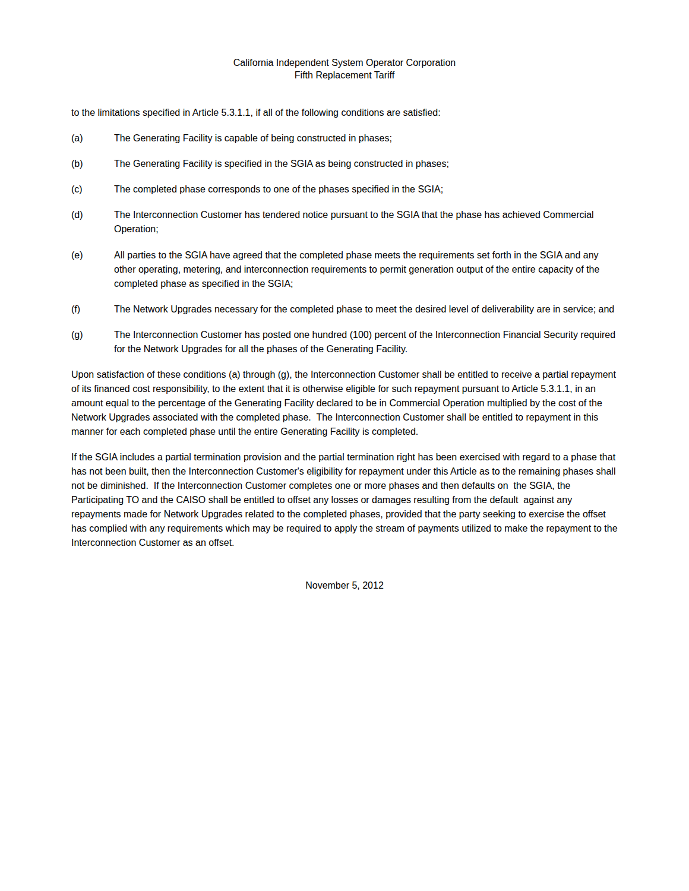California Independent System Operator Corporation
Fifth Replacement Tariff
to the limitations specified in Article 5.3.1.1, if all of the following conditions are satisfied:
(a) The Generating Facility is capable of being constructed in phases;
(b) The Generating Facility is specified in the SGIA as being constructed in phases;
(c) The completed phase corresponds to one of the phases specified in the SGIA;
(d) The Interconnection Customer has tendered notice pursuant to the SGIA that the phase has achieved Commercial Operation;
(e) All parties to the SGIA have agreed that the completed phase meets the requirements set forth in the SGIA and any other operating, metering, and interconnection requirements to permit generation output of the entire capacity of the completed phase as specified in the SGIA;
(f) The Network Upgrades necessary for the completed phase to meet the desired level of deliverability are in service; and
(g) The Interconnection Customer has posted one hundred (100) percent of the Interconnection Financial Security required for the Network Upgrades for all the phases of the Generating Facility.
Upon satisfaction of these conditions (a) through (g), the Interconnection Customer shall be entitled to receive a partial repayment of its financed cost responsibility, to the extent that it is otherwise eligible for such repayment pursuant to Article 5.3.1.1, in an amount equal to the percentage of the Generating Facility declared to be in Commercial Operation multiplied by the cost of the Network Upgrades associated with the completed phase. The Interconnection Customer shall be entitled to repayment in this manner for each completed phase until the entire Generating Facility is completed.
If the SGIA includes a partial termination provision and the partial termination right has been exercised with regard to a phase that has not been built, then the Interconnection Customer's eligibility for repayment under this Article as to the remaining phases shall not be diminished. If the Interconnection Customer completes one or more phases and then defaults on the SGIA, the Participating TO and the CAISO shall be entitled to offset any losses or damages resulting from the default against any repayments made for Network Upgrades related to the completed phases, provided that the party seeking to exercise the offset has complied with any requirements which may be required to apply the stream of payments utilized to make the repayment to the Interconnection Customer as an offset.
November 5, 2012